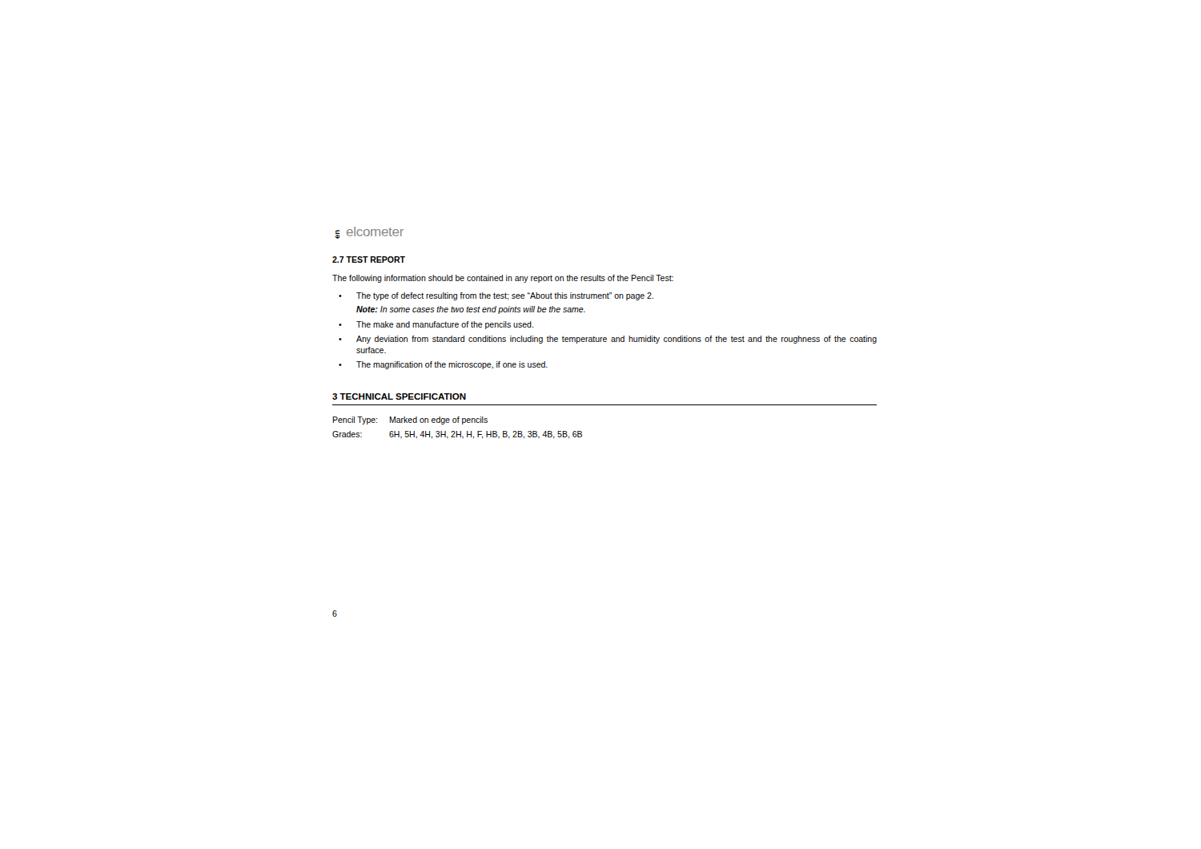en elcometer
2.7 TEST REPORT
The following information should be contained in any report on the results of the Pencil Test:
The type of defect resulting from the test; see “About this instrument” on page 2.
Note: In some cases the two test end points will be the same.
The make and manufacture of the pencils used.
Any deviation from standard conditions including the temperature and humidity conditions of the test and the roughness of the coating surface.
The magnification of the microscope, if one is used.
3 TECHNICAL SPECIFICATION
| Pencil Type: | Marked on edge of pencils |
| Grades: | 6H, 5H, 4H, 3H, 2H, H, F, HB, B, 2B, 3B, 4B, 5B, 6B |
6